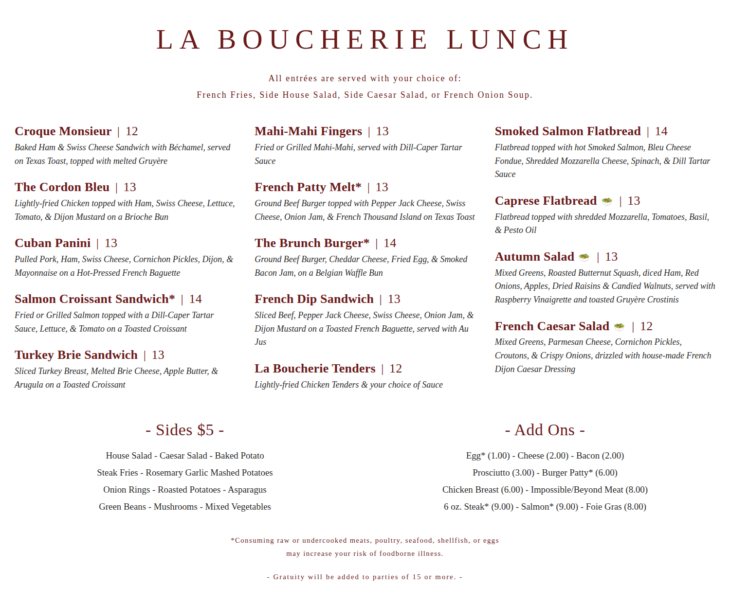La Boucherie Lunch
All entrées are served with your choice of:
French Fries, Side House Salad, Side Caesar Salad, or French Onion Soup.
Croque Monsieur | 12
Baked Ham & Swiss Cheese Sandwich with Béchamel, served on Texas Toast, topped with melted Gruyère
The Cordon Bleu | 13
Lightly-fried Chicken topped with Ham, Swiss Cheese, Lettuce, Tomato, & Dijon Mustard on a Brioche Bun
Cuban Panini | 13
Pulled Pork, Ham, Swiss Cheese, Cornichon Pickles, Dijon, & Mayonnaise on a Hot-Pressed French Baguette
Salmon Croissant Sandwich* | 14
Fried or Grilled Salmon topped with a Dill-Caper Tartar Sauce, Lettuce, & Tomato on a Toasted Croissant
Turkey Brie Sandwich | 13
Sliced Turkey Breast, Melted Brie Cheese, Apple Butter, & Arugula on a Toasted Croissant
Mahi-Mahi Fingers | 13
Fried or Grilled Mahi-Mahi, served with Dill-Caper Tartar Sauce
French Patty Melt* | 13
Ground Beef Burger topped with Pepper Jack Cheese, Swiss Cheese, Onion Jam, & French Thousand Island on Texas Toast
The Brunch Burger* | 14
Ground Beef Burger, Cheddar Cheese, Fried Egg, & Smoked Bacon Jam, on a Belgian Waffle Bun
French Dip Sandwich | 13
Sliced Beef, Pepper Jack Cheese, Swiss Cheese, Onion Jam, & Dijon Mustard on a Toasted French Baguette, served with Au Jus
La Boucherie Tenders | 12
Lightly-fried Chicken Tenders & your choice of Sauce
Smoked Salmon Flatbread | 14
Flatbread topped with hot Smoked Salmon, Bleu Cheese Fondue, Shredded Mozzarella Cheese, Spinach, & Dill Tartar Sauce
Caprese Flatbread 🥗 | 13
Flatbread topped with shredded Mozzarella, Tomatoes, Basil, & Pesto Oil
Autumn Salad 🥗 | 13
Mixed Greens, Roasted Butternut Squash, diced Ham, Red Onions, Apples, Dried Raisins & Candied Walnuts, served with Raspberry Vinaigrette and toasted Gruyère Crostinis
French Caesar Salad 🥗 | 12
Mixed Greens, Parmesan Cheese, Cornichon Pickles, Croutons, & Crispy Onions, drizzled with house-made French Dijon Caesar Dressing
- Sides $5 -
House Salad - Caesar Salad - Baked Potato
Steak Fries - Rosemary Garlic Mashed Potatoes
Onion Rings - Roasted Potatoes - Asparagus
Green Beans - Mushrooms - Mixed Vegetables
- Add Ons -
Egg* (1.00) - Cheese (2.00) - Bacon (2.00)
Prosciutto (3.00) - Burger Patty* (6.00)
Chicken Breast (6.00) - Impossible/Beyond Meat (8.00)
6 oz. Steak* (9.00) - Salmon* (9.00) - Foie Gras (8.00)
*Consuming raw or undercooked meats, poultry, seafood, shellfish, or eggs
may increase your risk of foodborne illness.
- Gratuity will be added to parties of 15 or more. -